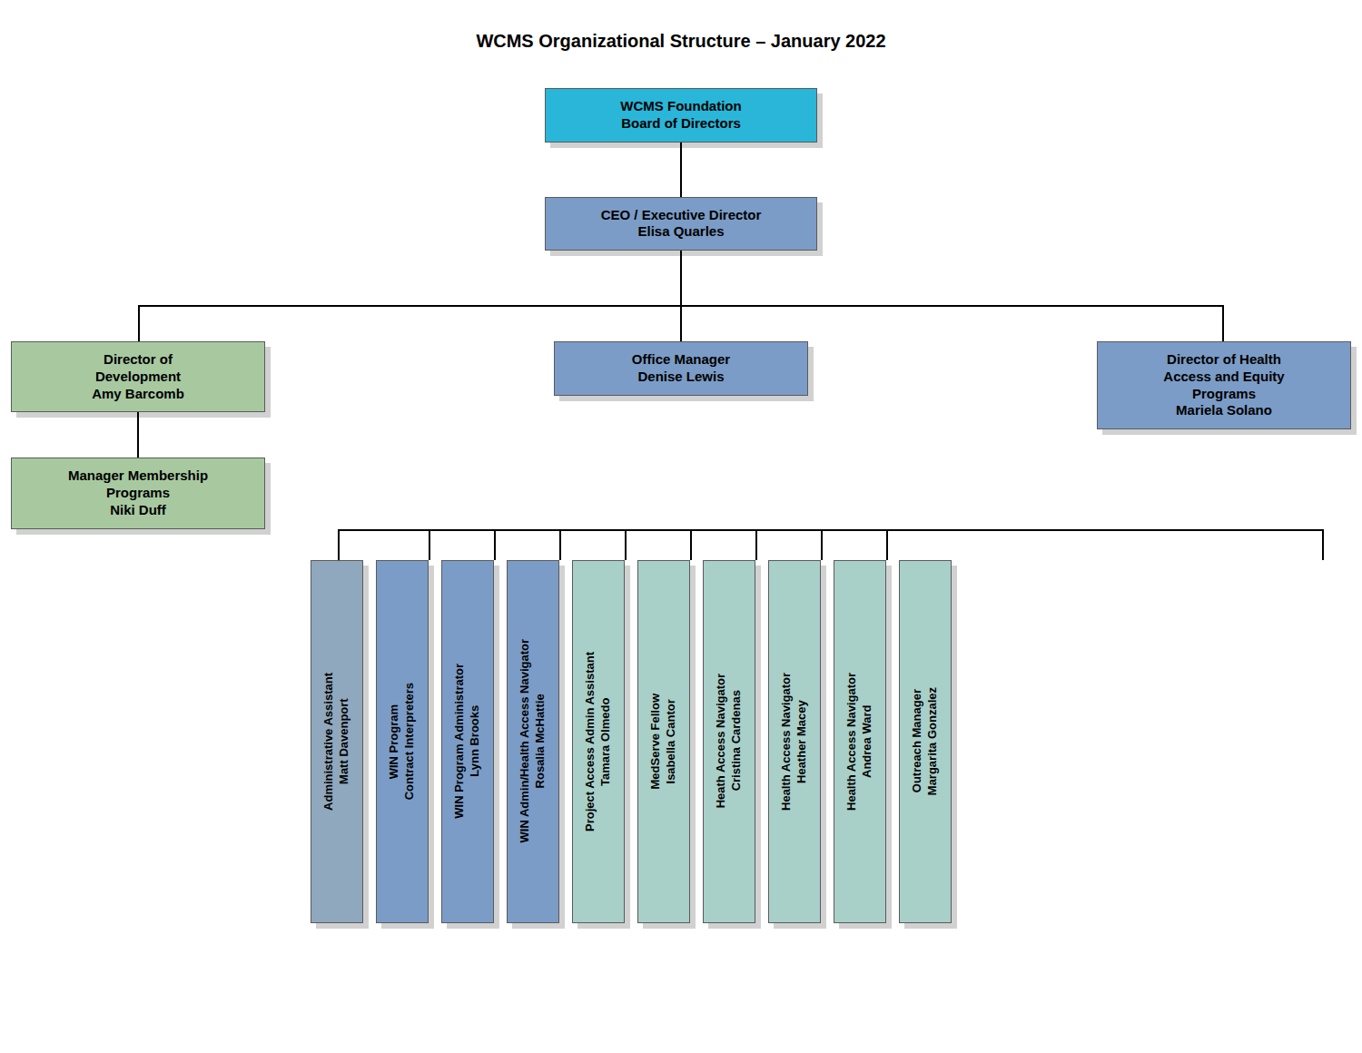WCMS Organizational Structure – January 2022
WCMS Foundation
Board of Directors
CEO / Executive Director
Elisa Quarles
Director of
Development
Amy Barcomb
Manager Membership
Programs
Niki Duff
Office Manager
Denise Lewis
Director of Health
Access and Equity
Programs
Mariela Solano
Administrative Assistant
Matt Davenport
WIN Program
Contract Interpreters
WIN Program Administrator
Lynn Brooks
WIN Admin/Health Access Navigator
Rosalia McHattie
Project Access Admin Assistant
Tamara Olmedo
MedServe Fellow
Isabella Cantor
Heath Access Navigator
Cristina Cardenas
Health Access Navigator
Heather Macey
Health Access Navigator
Andrea Ward
Outreach Manager
Margarita Gonzalez